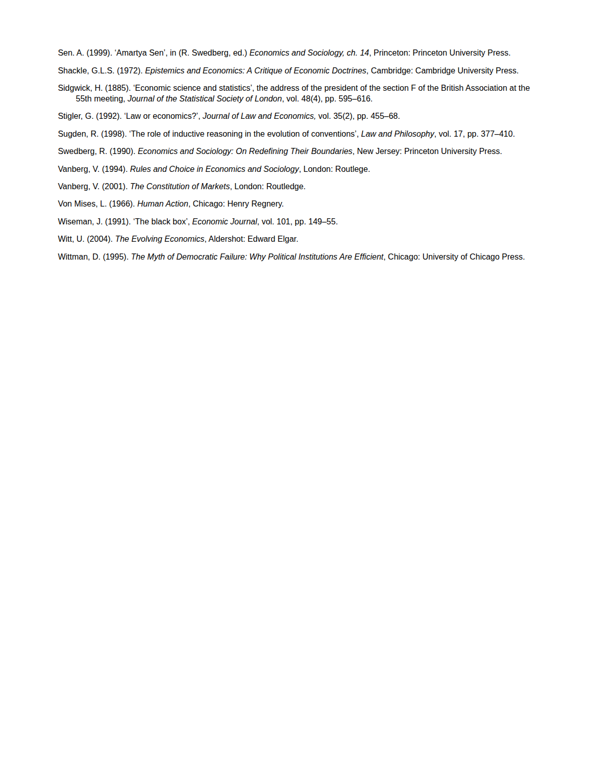Sen. A. (1999). ‘Amartya Sen’, in (R. Swedberg, ed.) Economics and Sociology, ch. 14, Princeton: Princeton University Press.
Shackle, G.L.S. (1972). Epistemics and Economics: A Critique of Economic Doctrines, Cambridge: Cambridge University Press.
Sidgwick, H. (1885). ‘Economic science and statistics’, the address of the president of the section F of the British Association at the 55th meeting, Journal of the Statistical Society of London, vol. 48(4), pp. 595–616.
Stigler, G. (1992). ‘Law or economics?’, Journal of Law and Economics, vol. 35(2), pp. 455–68.
Sugden, R. (1998). ‘The role of inductive reasoning in the evolution of conventions’, Law and Philosophy, vol. 17, pp. 377–410.
Swedberg, R. (1990). Economics and Sociology: On Redefining Their Boundaries, New Jersey: Princeton University Press.
Vanberg, V. (1994). Rules and Choice in Economics and Sociology, London: Routlege.
Vanberg, V. (2001). The Constitution of Markets, London: Routledge.
Von Mises, L. (1966). Human Action, Chicago: Henry Regnery.
Wiseman, J. (1991). ‘The black box’, Economic Journal, vol. 101, pp. 149–55.
Witt, U. (2004). The Evolving Economics, Aldershot: Edward Elgar.
Wittman, D. (1995). The Myth of Democratic Failure: Why Political Institutions Are Efficient, Chicago: University of Chicago Press.